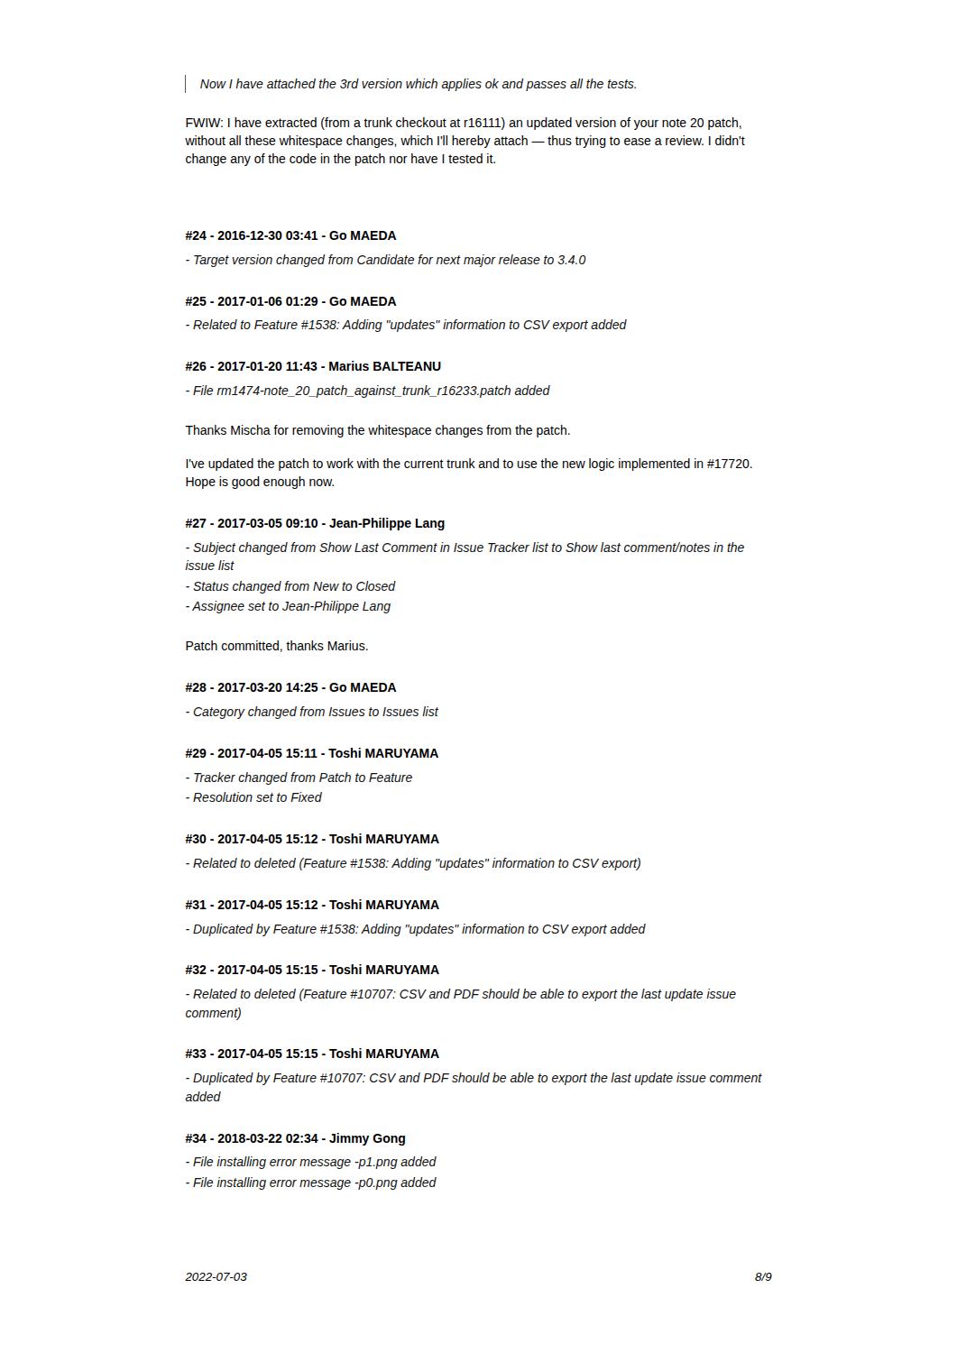Now I have attached the 3rd version which applies ok and passes all the tests.
FWIW: I have extracted (from a trunk checkout at r16111) an updated version of your note 20 patch, without all these whitespace changes, which I'll hereby attach — thus trying to ease a review. I didn't change any of the code in the patch nor have I tested it.
#24 - 2016-12-30 03:41 - Go MAEDA
- Target version changed from Candidate for next major release to 3.4.0
#25 - 2017-01-06 01:29 - Go MAEDA
- Related to Feature #1538: Adding "updates" information to CSV export added
#26 - 2017-01-20 11:43 - Marius BALTEANU
- File rm1474-note_20_patch_against_trunk_r16233.patch added
Thanks Mischa for removing the whitespace changes from the patch.
I've updated the patch to work with the current trunk and to use the new logic implemented in #17720. Hope is good enough now.
#27 - 2017-03-05 09:10 - Jean-Philippe Lang
- Subject changed from Show Last Comment in Issue Tracker list to Show last comment/notes in the issue list
- Status changed from New to Closed
- Assignee set to Jean-Philippe Lang
Patch committed, thanks Marius.
#28 - 2017-03-20 14:25 - Go MAEDA
- Category changed from Issues to Issues list
#29 - 2017-04-05 15:11 - Toshi MARUYAMA
- Tracker changed from Patch to Feature
- Resolution set to Fixed
#30 - 2017-04-05 15:12 - Toshi MARUYAMA
- Related to deleted (Feature #1538: Adding "updates" information to CSV export)
#31 - 2017-04-05 15:12 - Toshi MARUYAMA
- Duplicated by Feature #1538: Adding "updates" information to CSV export added
#32 - 2017-04-05 15:15 - Toshi MARUYAMA
- Related to deleted (Feature #10707: CSV and PDF should be able to export the last update issue comment)
#33 - 2017-04-05 15:15 - Toshi MARUYAMA
- Duplicated by Feature #10707: CSV and PDF should be able to export the last update issue comment added
#34 - 2018-03-22 02:34 - Jimmy Gong
- File installing error message -p1.png added
- File installing error message -p0.png added
2022-07-03 8/9